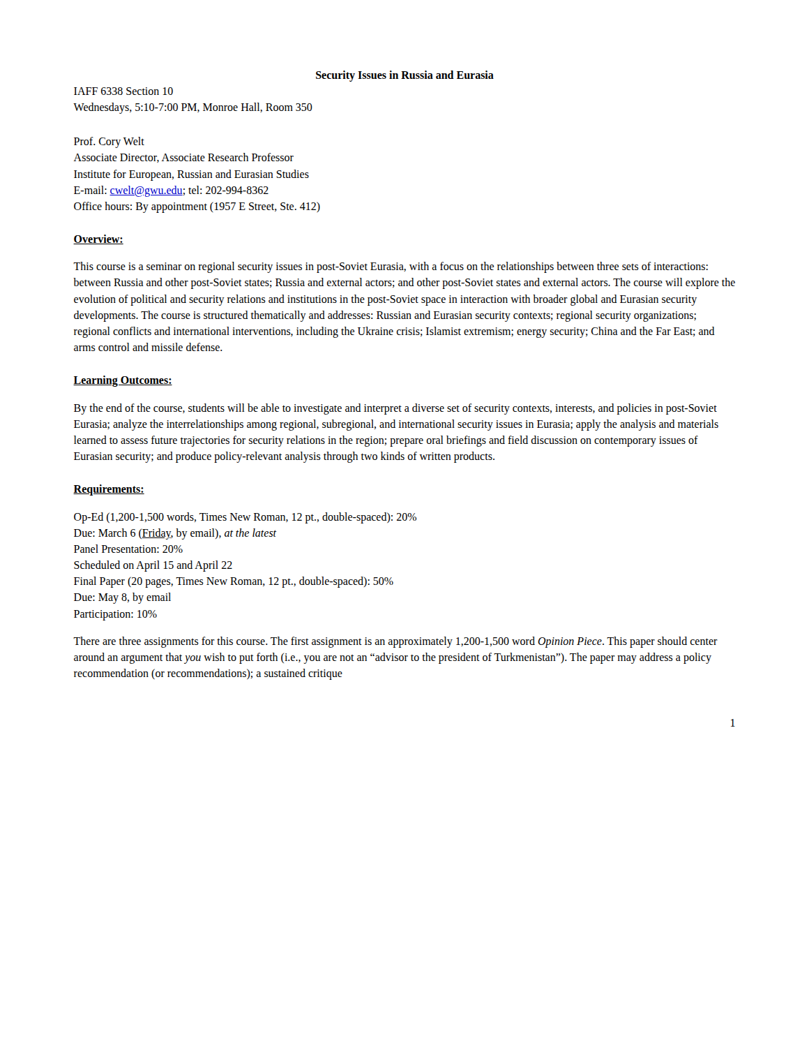Security Issues in Russia and Eurasia
IAFF 6338 Section 10
Wednesdays, 5:10-7:00 PM, Monroe Hall, Room 350
Prof. Cory Welt
Associate Director, Associate Research Professor
Institute for European, Russian and Eurasian Studies
E-mail: cwelt@gwu.edu; tel: 202-994-8362
Office hours: By appointment (1957 E Street, Ste. 412)
Overview:
This course is a seminar on regional security issues in post-Soviet Eurasia, with a focus on the relationships between three sets of interactions: between Russia and other post-Soviet states; Russia and external actors; and other post-Soviet states and external actors. The course will explore the evolution of political and security relations and institutions in the post-Soviet space in interaction with broader global and Eurasian security developments. The course is structured thematically and addresses: Russian and Eurasian security contexts; regional security organizations; regional conflicts and international interventions, including the Ukraine crisis; Islamist extremism; energy security; China and the Far East; and arms control and missile defense.
Learning Outcomes:
By the end of the course, students will be able to investigate and interpret a diverse set of security contexts, interests, and policies in post-Soviet Eurasia; analyze the interrelationships among regional, subregional, and international security issues in Eurasia; apply the analysis and materials learned to assess future trajectories for security relations in the region; prepare oral briefings and field discussion on contemporary issues of Eurasian security; and produce policy-relevant analysis through two kinds of written products.
Requirements:
Op-Ed (1,200-1,500 words, Times New Roman, 12 pt., double-spaced): 20%
Due: March 6 (Friday, by email), at the latest
Panel Presentation: 20%
Scheduled on April 15 and April 22
Final Paper (20 pages, Times New Roman, 12 pt., double-spaced): 50%
Due: May 8, by email
Participation: 10%
There are three assignments for this course. The first assignment is an approximately 1,200-1,500 word Opinion Piece. This paper should center around an argument that you wish to put forth (i.e., you are not an “advisor to the president of Turkmenistan”). The paper may address a policy recommendation (or recommendations); a sustained critique
1